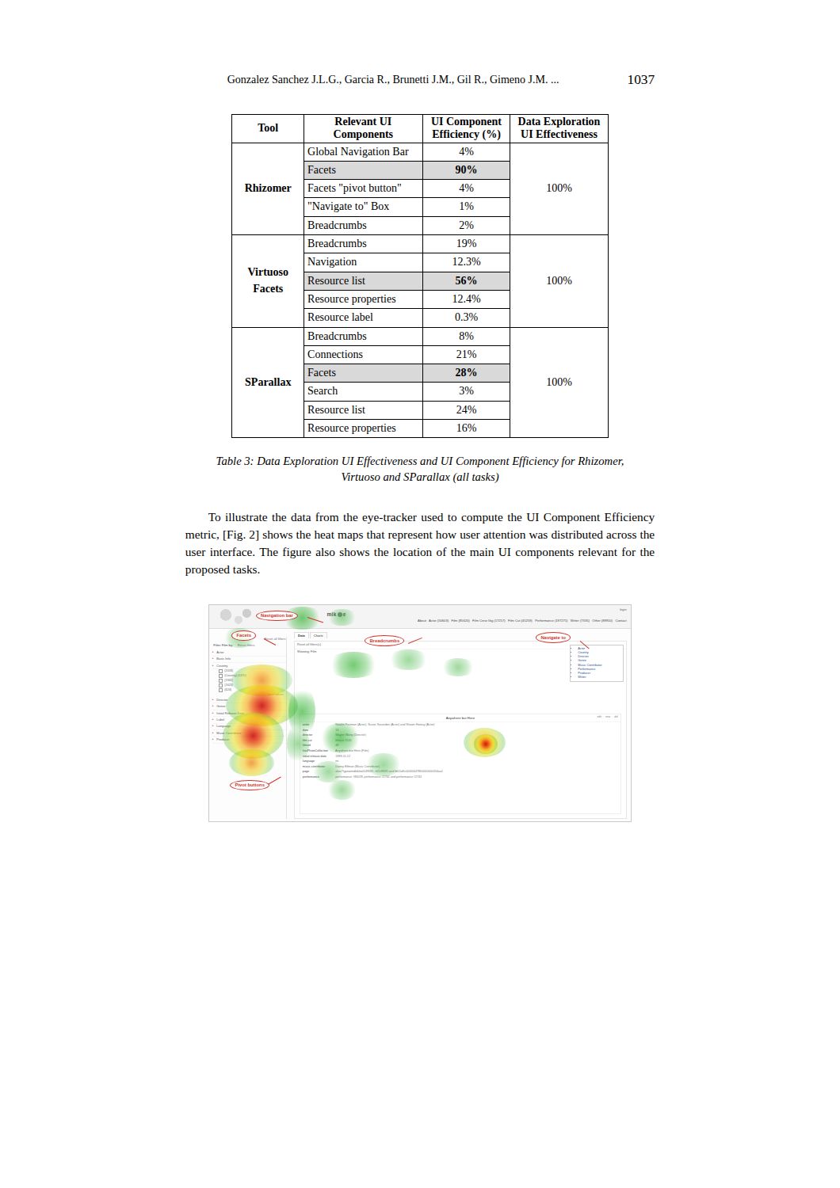Gonzalez Sanchez J.L.G., Garcia R., Brunetti J.M., Gil R., Gimeno J.M. ... 1037
| Tool | Relevant UI Components | UI Component Efficiency (%) | Data Exploration UI Effectiveness |
| --- | --- | --- | --- |
| Rhizomer | Global Navigation Bar | 4% | 100% |
| Facets | 90% |
| Facets "pivot button" | 4% |
| "Navigate to" Box | 1% |
| Breadcrumbs | 2% |
| Virtuoso Facets | Breadcrumbs | 19% | 100% |
| Navigation | 12.3% |
| Resource list | 56% |
| Resource properties | 12.4% |
| Resource label | 0.3% |
| SParallax | Breadcrumbs | 8% | 100% |
| Connections | 21% |
| Facets | 28% |
| Search | 3% |
| Resource list | 24% |
| Resource properties | 16% |
Table 3: Data Exploration UI Effectiveness and UI Component Efficiency for Rhizomer, Virtuoso and SParallax (all tasks)
To illustrate the data from the eye-tracker used to compute the UI Component Efficiency metric, [Fig. 2] shows the heat maps that represent how user attention was distributed across the user interface. The figure also shows the location of the main UI components relevant for the proposed tasks.
mik e
login
About Actor (50603) Film (85620) Film Crew Gig (17257) Film Cut (45259) Performance (197271) Writer (7335) Other (89910) Contact
Data Charts
Reset all filters
Filter Film by: Reset filters
Actor
Basic Info
Country
(2018)
(Country) (2470)
(1942)
(1623)
(624)
more values
Director
Genre
Initial Release Date
Label
Language
Music Contributor
Producer
Reset all filters(s)
Showing: Film
Anywhere but Here edit · new · del
actor Natalie Portman (Actor), Susan Sarandon (Actor) and Shawn Hatosy (Actor)
date 13
director Wayne Wang (Director)
film cut filmcut #520
filmed 48
hasPhotoCollection Anywhere but Here (Film)
initial release date 1999-11-12
language en
music contributor Danny Elfman (Music Contributor)
page alias?type=imdb&tt=0149091, tt0149091 and fb02a8c04000447800000000054aa1
performance performance #85029, performance #2741 and performance #2741
Actor
Country
Director
Genre
Music Contributor
Performance
Producer
Writer
Navigation bar
Facets
Breadcrumbs
Navigate to
Pivot buttons